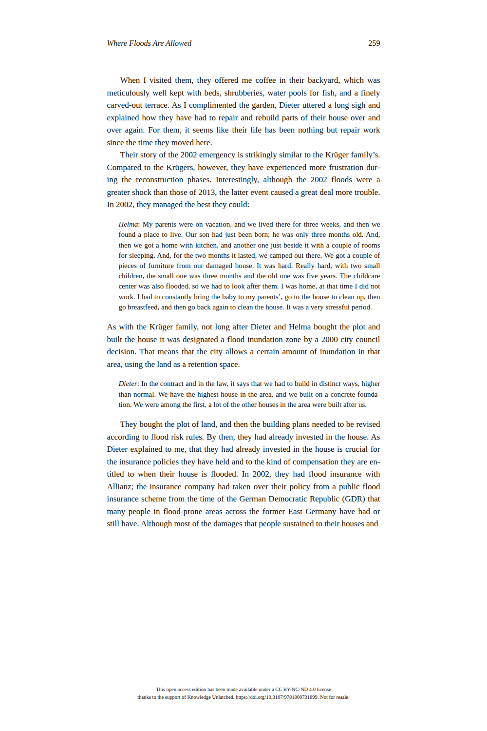Where Floods Are Allowed 259
When I visited them, they offered me coffee in their backyard, which was meticulously well kept with beds, shrubberies, water pools for fish, and a finely carved-out terrace. As I complimented the garden, Dieter uttered a long sigh and explained how they have had to repair and rebuild parts of their house over and over again. For them, it seems like their life has been nothing but repair work since the time they moved here.
Their story of the 2002 emergency is strikingly similar to the Krüger family’s. Compared to the Krügers, however, they have experienced more frustration during the reconstruction phases. Interestingly, although the 2002 floods were a greater shock than those of 2013, the latter event caused a great deal more trouble. In 2002, they managed the best they could:
Helma: My parents were on vacation, and we lived there for three weeks, and then we found a place to live. Our son had just been born; he was only three months old. And, then we got a home with kitchen, and another one just beside it with a couple of rooms for sleeping. And, for the two months it lasted, we camped out there. We got a couple of pieces of furniture from our damaged house. It was hard. Really hard, with two small children, the small one was three months and the old one was five years. The childcare center was also flooded, so we had to look after them. I was home, at that time I did not work. I had to constantly bring the baby to my parents’, go to the house to clean up, then go breastfeed, and then go back again to clean the house. It was a very stressful period.
As with the Krüger family, not long after Dieter and Helma bought the plot and built the house it was designated a flood inundation zone by a 2000 city council decision. That means that the city allows a certain amount of inundation in that area, using the land as a retention space.
Dieter: In the contract and in the law, it says that we had to build in distinct ways, higher than normal. We have the highest house in the area, and we built on a concrete foundation. We were among the first, a lot of the other houses in the area were built after us.
They bought the plot of land, and then the building plans needed to be revised according to flood risk rules. By then, they had already invested in the house. As Dieter explained to me, that they had already invested in the house is crucial for the insurance policies they have held and to the kind of compensation they are entitled to when their house is flooded. In 2002, they had flood insurance with Allianz; the insurance company had taken over their policy from a public flood insurance scheme from the time of the German Democratic Republic (GDR) that many people in flood-prone areas across the former East Germany have had or still have. Although most of the damages that people sustained to their houses and
This open access edition has been made available under a CC BY-NC-ND 4.0 license
thanks to the support of Knowledge Unlatched. https://doi.org/10.3167/9781800731899. Not for resale.